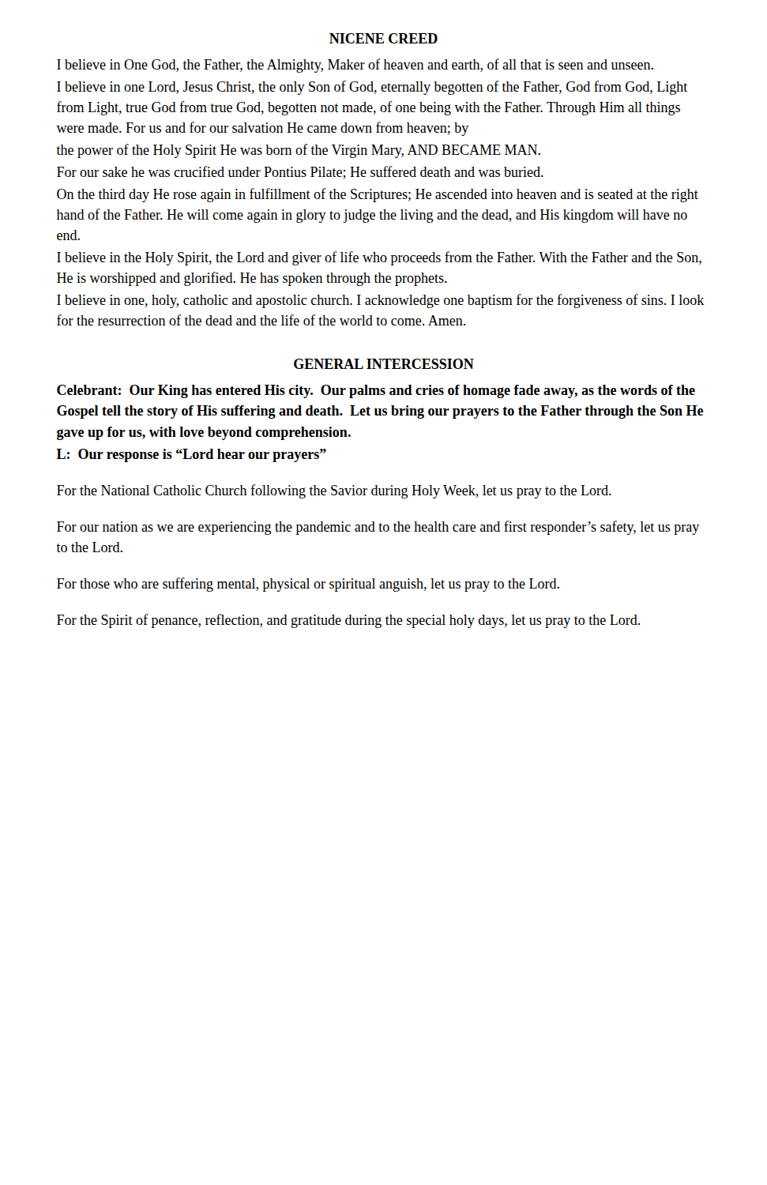Nicene Creed
I believe in One God, the Father, the Almighty, Maker of heaven and earth, of all that is seen and unseen.
I believe in one Lord, Jesus Christ, the only Son of God, eternally begotten of the Father, God from God, Light from Light, true God from true God, begotten not made, of one being with the Father. Through Him all things were made. For us and for our salvation He came down from heaven; by
the power of the Holy Spirit He was born of the Virgin Mary, and became man.
For our sake he was crucified under Pontius Pilate; He suffered death and was buried.
On the third day He rose again in fulfillment of the Scriptures; He ascended into heaven and is seated at the right hand of the Father. He will come again in glory to judge the living and the dead, and His kingdom will have no end.
I believe in the Holy Spirit, the Lord and giver of life who proceeds from the Father. With the Father and the Son, He is worshipped and glorified. He has spoken through the prophets.
I believe in one, holy, catholic and apostolic church. I acknowledge one baptism for the forgiveness of sins. I look for the resurrection of the dead and the life of the world to come. Amen.
General Intercession
Celebrant: Our King has entered His city. Our palms and cries of homage fade away, as the words of the Gospel tell the story of His suffering and death. Let us bring our prayers to the Father through the Son He gave up for us, with love beyond comprehension.
L: Our response is “Lord hear our prayers”
For the National Catholic Church following the Savior during Holy Week, let us pray to the Lord.
For our nation as we are experiencing the pandemic and to the health care and first responder’s safety, let us pray to the Lord.
For those who are suffering mental, physical or spiritual anguish, let us pray to the Lord.
For the Spirit of penance, reflection, and gratitude during the special holy days, let us pray to the Lord.